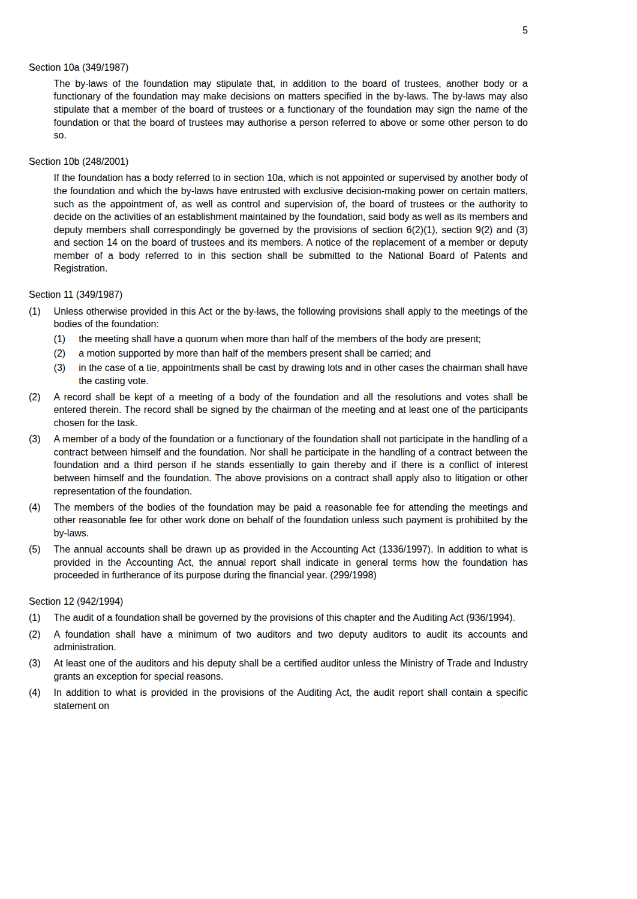5
Section 10a (349/1987)
The by-laws of the foundation may stipulate that, in addition to the board of trustees, another body or a functionary of the foundation may make decisions on matters specified in the by-laws. The by-laws may also stipulate that a member of the board of trustees or a functionary of the foundation may sign the name of the foundation or that the board of trustees may authorise a person referred to above or some other person to do so.
Section 10b (248/2001)
If the foundation has a body referred to in section 10a, which is not appointed or supervised by another body of the foundation and which the by-laws have entrusted with exclusive decision-making power on certain matters, such as the appointment of, as well as control and supervision of, the board of trustees or the authority to decide on the activities of an establishment maintained by the foundation, said body as well as its members and deputy members shall correspondingly be governed by the provisions of section 6(2)(1), section 9(2) and (3) and section 14 on the board of trustees and its members. A notice of the replacement of a member or deputy member of a body referred to in this section shall be submitted to the National Board of Patents and Registration.
Section 11 (349/1987)
(1) Unless otherwise provided in this Act or the by-laws, the following provisions shall apply to the meetings of the bodies of the foundation:
(1) the meeting shall have a quorum when more than half of the members of the body are present;
(2) a motion supported by more than half of the members present shall be carried; and
(3) in the case of a tie, appointments shall be cast by drawing lots and in other cases the chairman shall have the casting vote.
(2) A record shall be kept of a meeting of a body of the foundation and all the resolutions and votes shall be entered therein. The record shall be signed by the chairman of the meeting and at least one of the participants chosen for the task.
(3) A member of a body of the foundation or a functionary of the foundation shall not participate in the handling of a contract between himself and the foundation. Nor shall he participate in the handling of a contract between the foundation and a third person if he stands essentially to gain thereby and if there is a conflict of interest between himself and the foundation. The above provisions on a contract shall apply also to litigation or other representation of the foundation.
(4) The members of the bodies of the foundation may be paid a reasonable fee for attending the meetings and other reasonable fee for other work done on behalf of the foundation unless such payment is prohibited by the by-laws.
(5) The annual accounts shall be drawn up as provided in the Accounting Act (1336/1997). In addition to what is provided in the Accounting Act, the annual report shall indicate in general terms how the foundation has proceeded in furtherance of its purpose during the financial year. (299/1998)
Section 12 (942/1994)
(1) The audit of a foundation shall be governed by the provisions of this chapter and the Auditing Act (936/1994).
(2) A foundation shall have a minimum of two auditors and two deputy auditors to audit its accounts and administration.
(3) At least one of the auditors and his deputy shall be a certified auditor unless the Ministry of Trade and Industry grants an exception for special reasons.
(4) In addition to what is provided in the provisions of the Auditing Act, the audit report shall contain a specific statement on